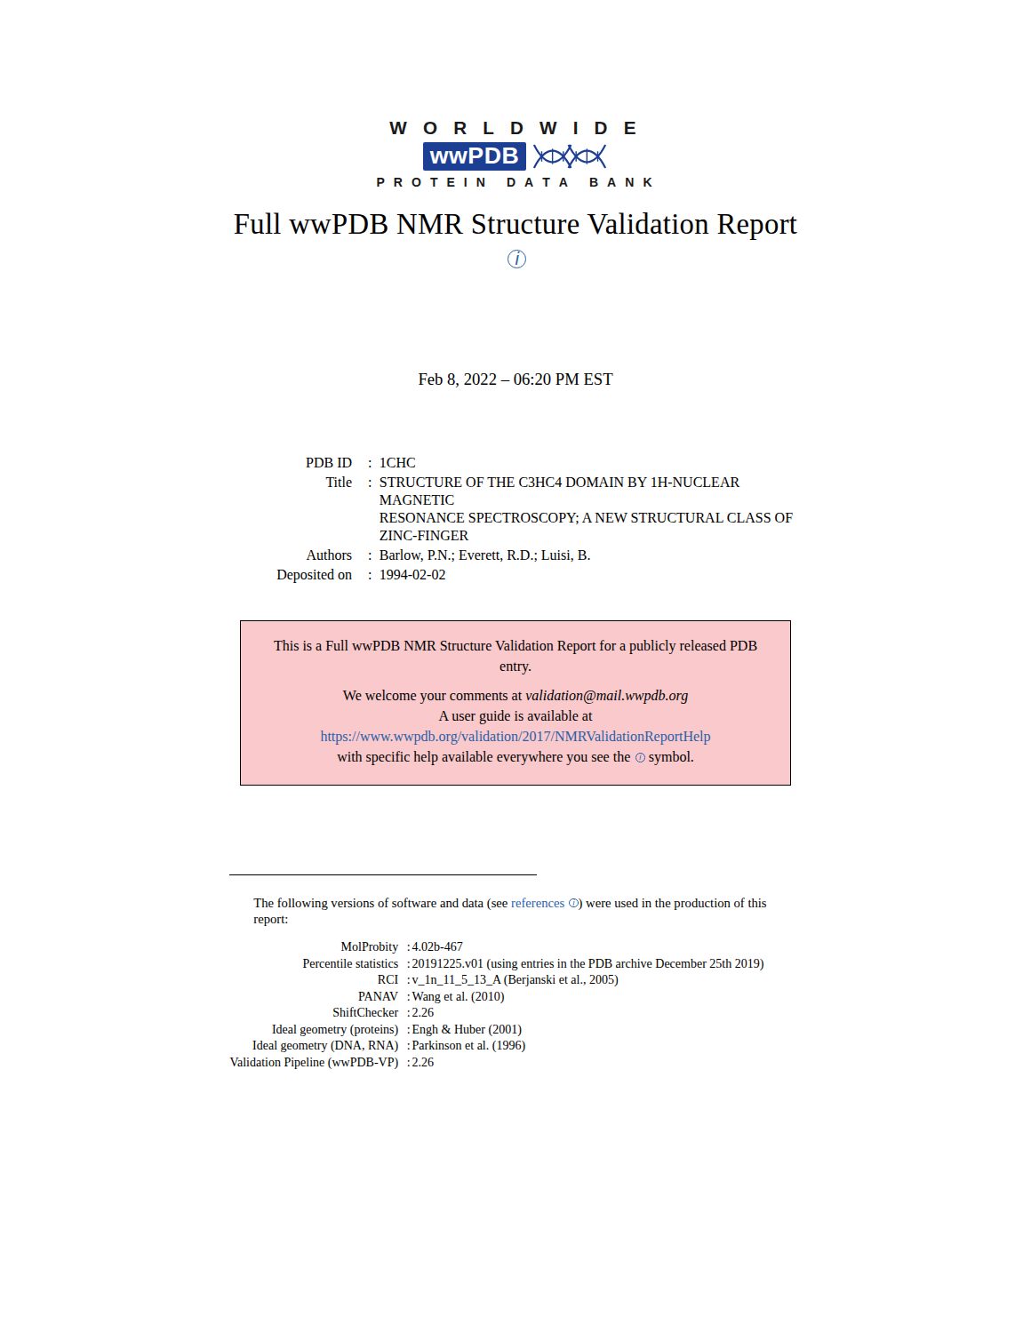W O R L D W I D E
wwPDB
P R O T E I N D A T A B A N K
Full wwPDB NMR Structure Validation Report i
Feb 8, 2022 – 06:20 PM EST
| PDB ID | : | 1CHC |
| Title | : | STRUCTURE OF THE C3HC4 DOMAIN BY 1H-NUCLEAR MAGNETIC RESONANCE SPECTROSCOPY; A NEW STRUCTURAL CLASS OF ZINC-FINGER |
| Authors | : | Barlow, P.N.; Everett, R.D.; Luisi, B. |
| Deposited on | : | 1994-02-02 |
This is a Full wwPDB NMR Structure Validation Report for a publicly released PDB entry.
We welcome your comments at validation@mail.wwpdb.org
A user guide is available at
https://www.wwpdb.org/validation/2017/NMRValidationReportHelp
with specific help available everywhere you see the i symbol.
The following versions of software and data (see references i) were used in the production of this report:
| MolProbity | : | 4.02b-467 |
| Percentile statistics | : | 20191225.v01 (using entries in the PDB archive December 25th 2019) |
| RCI | : | v_1n_11_5_13_A (Berjanski et al., 2005) |
| PANAV | : | Wang et al. (2010) |
| ShiftChecker | : | 2.26 |
| Ideal geometry (proteins) | : | Engh & Huber (2001) |
| Ideal geometry (DNA, RNA) | : | Parkinson et al. (1996) |
| Validation Pipeline (wwPDB-VP) | : | 2.26 |